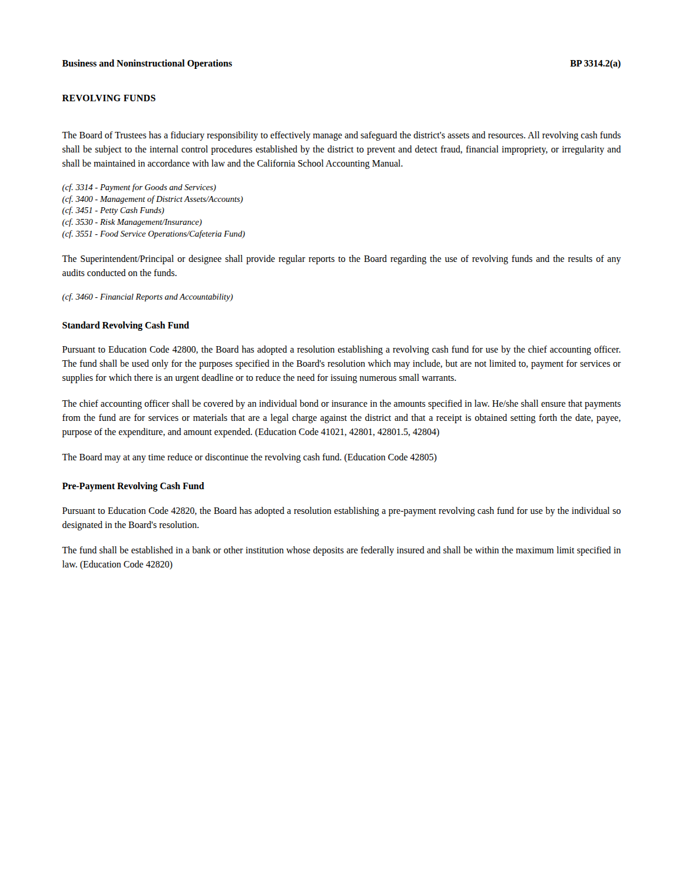Business and Noninstructional Operations BP 3314.2(a)
REVOLVING FUNDS
The Board of Trustees has a fiduciary responsibility to effectively manage and safeguard the district's assets and resources. All revolving cash funds shall be subject to the internal control procedures established by the district to prevent and detect fraud, financial impropriety, or irregularity and shall be maintained in accordance with law and the California School Accounting Manual.
(cf. 3314 - Payment for Goods and Services) (cf. 3400 - Management of District Assets/Accounts) (cf. 3451 - Petty Cash Funds) (cf. 3530 - Risk Management/Insurance) (cf. 3551 - Food Service Operations/Cafeteria Fund)
The Superintendent/Principal or designee shall provide regular reports to the Board regarding the use of revolving funds and the results of any audits conducted on the funds.
(cf. 3460 - Financial Reports and Accountability)
Standard Revolving Cash Fund
Pursuant to Education Code 42800, the Board has adopted a resolution establishing a revolving cash fund for use by the chief accounting officer. The fund shall be used only for the purposes specified in the Board's resolution which may include, but are not limited to, payment for services or supplies for which there is an urgent deadline or to reduce the need for issuing numerous small warrants.
The chief accounting officer shall be covered by an individual bond or insurance in the amounts specified in law. He/she shall ensure that payments from the fund are for services or materials that are a legal charge against the district and that a receipt is obtained setting forth the date, payee, purpose of the expenditure, and amount expended. (Education Code 41021, 42801, 42801.5, 42804)
The Board may at any time reduce or discontinue the revolving cash fund. (Education Code 42805)
Pre-Payment Revolving Cash Fund
Pursuant to Education Code 42820, the Board has adopted a resolution establishing a pre-payment revolving cash fund for use by the individual so designated in the Board's resolution.
The fund shall be established in a bank or other institution whose deposits are federally insured and shall be within the maximum limit specified in law. (Education Code 42820)